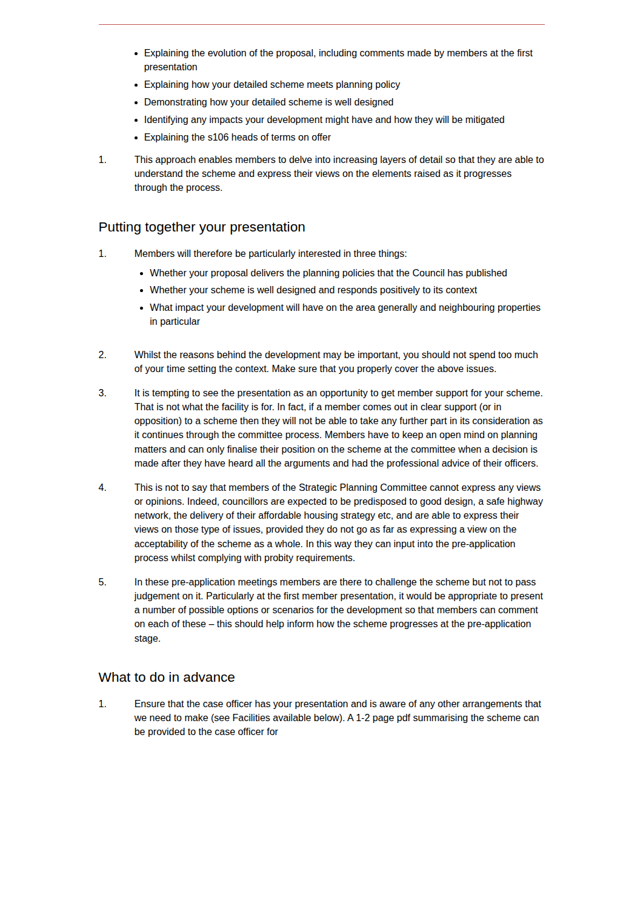Explaining the evolution of the proposal, including comments made by members at the first presentation
Explaining how your detailed scheme meets planning policy
Demonstrating how your detailed scheme is well designed
Identifying any impacts your development might have and how they will be mitigated
Explaining the s106 heads of terms on offer
This approach enables members to delve into increasing layers of detail so that they are able to understand the scheme and express their views on the elements raised as it progresses through the process.
Putting together your presentation
Members will therefore be particularly interested in three things:
Whether your proposal delivers the planning policies that the Council has published
Whether your scheme is well designed and responds positively to its context
What impact your development will have on the area generally and neighbouring properties in particular
Whilst the reasons behind the development may be important, you should not spend too much of your time setting the context. Make sure that you properly cover the above issues.
It is tempting to see the presentation as an opportunity to get member support for your scheme. That is not what the facility is for. In fact, if a member comes out in clear support (or in opposition) to a scheme then they will not be able to take any further part in its consideration as it continues through the committee process. Members have to keep an open mind on planning matters and can only finalise their position on the scheme at the committee when a decision is made after they have heard all the arguments and had the professional advice of their officers.
This is not to say that members of the Strategic Planning Committee cannot express any views or opinions. Indeed, councillors are expected to be predisposed to good design, a safe highway network, the delivery of their affordable housing strategy etc, and are able to express their views on those type of issues, provided they do not go as far as expressing a view on the acceptability of the scheme as a whole. In this way they can input into the pre-application process whilst complying with probity requirements.
In these pre-application meetings members are there to challenge the scheme but not to pass judgement on it. Particularly at the first member presentation, it would be appropriate to present a number of possible options or scenarios for the development so that members can comment on each of these – this should help inform how the scheme progresses at the pre-application stage.
What to do in advance
Ensure that the case officer has your presentation and is aware of any other arrangements that we need to make (see Facilities available below). A 1-2 page pdf summarising the scheme can be provided to the case officer for